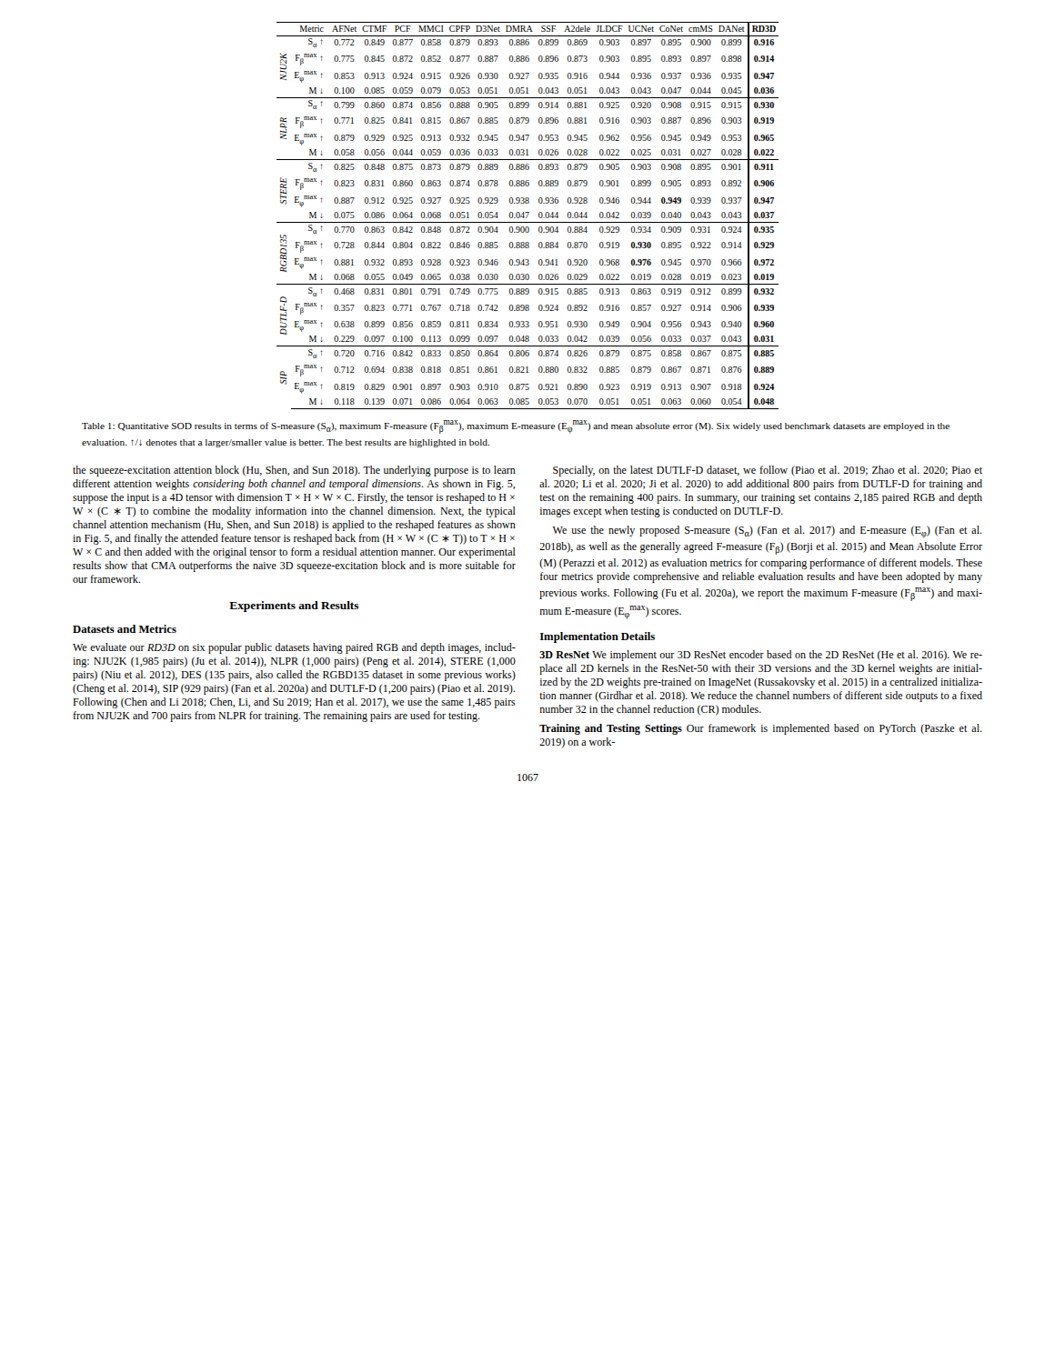| | Metric | AFNet | CTMF | PCF | MMCI | CPFP | D3Net | DMRA | SSF | A2dele | JLDCF | UCNet | CoNet | cmMS | DANet | RD3D |
| --- | --- | --- | --- | --- | --- | --- | --- | --- | --- | --- | --- | --- | --- | --- | --- | --- |
| NJU2K | S α ↑ | 0.772 | 0.849 | 0.877 | 0.858 | 0.879 | 0.893 | 0.886 | 0.899 | 0.869 | 0.903 | 0.897 | 0.895 | 0.900 | 0.899 | 0.916 |
| F β max ↑ | 0.775 | 0.845 | 0.872 | 0.852 | 0.877 | 0.887 | 0.886 | 0.896 | 0.873 | 0.903 | 0.895 | 0.893 | 0.897 | 0.898 | 0.914 |
| E φ max ↑ | 0.853 | 0.913 | 0.924 | 0.915 | 0.926 | 0.930 | 0.927 | 0.935 | 0.916 | 0.944 | 0.936 | 0.937 | 0.936 | 0.935 | 0.947 |
| M ↓ | 0.100 | 0.085 | 0.059 | 0.079 | 0.053 | 0.051 | 0.051 | 0.043 | 0.051 | 0.043 | 0.043 | 0.047 | 0.044 | 0.045 | 0.036 |
| NLPR | S α ↑ | 0.799 | 0.860 | 0.874 | 0.856 | 0.888 | 0.905 | 0.899 | 0.914 | 0.881 | 0.925 | 0.920 | 0.908 | 0.915 | 0.915 | 0.930 |
| F β max ↑ | 0.771 | 0.825 | 0.841 | 0.815 | 0.867 | 0.885 | 0.879 | 0.896 | 0.881 | 0.916 | 0.903 | 0.887 | 0.896 | 0.903 | 0.919 |
| E φ max ↑ | 0.879 | 0.929 | 0.925 | 0.913 | 0.932 | 0.945 | 0.947 | 0.953 | 0.945 | 0.962 | 0.956 | 0.945 | 0.949 | 0.953 | 0.965 |
| M ↓ | 0.058 | 0.056 | 0.044 | 0.059 | 0.036 | 0.033 | 0.031 | 0.026 | 0.028 | 0.022 | 0.025 | 0.031 | 0.027 | 0.028 | 0.022 |
| STERE | S α ↑ | 0.825 | 0.848 | 0.875 | 0.873 | 0.879 | 0.889 | 0.886 | 0.893 | 0.879 | 0.905 | 0.903 | 0.908 | 0.895 | 0.901 | 0.911 |
| F β max ↑ | 0.823 | 0.831 | 0.860 | 0.863 | 0.874 | 0.878 | 0.886 | 0.889 | 0.879 | 0.901 | 0.899 | 0.905 | 0.893 | 0.892 | 0.906 |
| E φ max ↑ | 0.887 | 0.912 | 0.925 | 0.927 | 0.925 | 0.929 | 0.938 | 0.936 | 0.928 | 0.946 | 0.944 | 0.949 | 0.939 | 0.937 | 0.947 |
| M ↓ | 0.075 | 0.086 | 0.064 | 0.068 | 0.051 | 0.054 | 0.047 | 0.044 | 0.044 | 0.042 | 0.039 | 0.040 | 0.043 | 0.043 | 0.037 |
| RGBD135 | S α ↑ | 0.770 | 0.863 | 0.842 | 0.848 | 0.872 | 0.904 | 0.900 | 0.904 | 0.884 | 0.929 | 0.934 | 0.909 | 0.931 | 0.924 | 0.935 |
| F β max ↑ | 0.728 | 0.844 | 0.804 | 0.822 | 0.846 | 0.885 | 0.888 | 0.884 | 0.870 | 0.919 | 0.930 | 0.895 | 0.922 | 0.914 | 0.929 |
| E φ max ↑ | 0.881 | 0.932 | 0.893 | 0.928 | 0.923 | 0.946 | 0.943 | 0.941 | 0.920 | 0.968 | 0.976 | 0.945 | 0.970 | 0.966 | 0.972 |
| M ↓ | 0.068 | 0.055 | 0.049 | 0.065 | 0.038 | 0.030 | 0.030 | 0.026 | 0.029 | 0.022 | 0.019 | 0.028 | 0.019 | 0.023 | 0.019 |
| DUTLF-D | S α ↑ | 0.468 | 0.831 | 0.801 | 0.791 | 0.749 | 0.775 | 0.889 | 0.915 | 0.885 | 0.913 | 0.863 | 0.919 | 0.912 | 0.899 | 0.932 |
| F β max ↑ | 0.357 | 0.823 | 0.771 | 0.767 | 0.718 | 0.742 | 0.898 | 0.924 | 0.892 | 0.916 | 0.857 | 0.927 | 0.914 | 0.906 | 0.939 |
| E φ max ↑ | 0.638 | 0.899 | 0.856 | 0.859 | 0.811 | 0.834 | 0.933 | 0.951 | 0.930 | 0.949 | 0.904 | 0.956 | 0.943 | 0.940 | 0.960 |
| M ↓ | 0.229 | 0.097 | 0.100 | 0.113 | 0.099 | 0.097 | 0.048 | 0.033 | 0.042 | 0.039 | 0.056 | 0.033 | 0.037 | 0.043 | 0.031 |
| SIP | S α ↑ | 0.720 | 0.716 | 0.842 | 0.833 | 0.850 | 0.864 | 0.806 | 0.874 | 0.826 | 0.879 | 0.875 | 0.858 | 0.867 | 0.875 | 0.885 |
| F β max ↑ | 0.712 | 0.694 | 0.838 | 0.818 | 0.851 | 0.861 | 0.821 | 0.880 | 0.832 | 0.885 | 0.879 | 0.867 | 0.871 | 0.876 | 0.889 |
| E φ max ↑ | 0.819 | 0.829 | 0.901 | 0.897 | 0.903 | 0.910 | 0.875 | 0.921 | 0.890 | 0.923 | 0.919 | 0.913 | 0.907 | 0.918 | 0.924 |
| M ↓ | 0.118 | 0.139 | 0.071 | 0.086 | 0.064 | 0.063 | 0.085 | 0.053 | 0.070 | 0.051 | 0.051 | 0.063 | 0.060 | 0.054 | 0.048 |
Table 1: Quantitative SOD results in terms of S-measure (Sα), maximum F-measure (Fβmax), maximum E-measure (Eφmax) and mean absolute error (M). Six widely used benchmark datasets are employed in the evaluation. ↑/↓ denotes that a larger/smaller value is better. The best results are highlighted in bold.
the squeeze-excitation attention block (Hu, Shen, and Sun 2018). The underlying purpose is to learn different attention weights considering both channel and temporal dimensions. As shown in Fig. 5, suppose the input is a 4D tensor with dimension T × H × W × C. Firstly, the tensor is reshaped to H × W × (C ∗ T) to combine the modality information into the channel dimension. Next, the typical channel attention mechanism (Hu, Shen, and Sun 2018) is applied to the reshaped features as shown in Fig. 5, and finally the attended feature tensor is reshaped back from (H × W × (C ∗ T)) to T × H × W × C and then added with the original tensor to form a residual attention manner. Our experimental results show that CMA outperforms the naive 3D squeeze-excitation block and is more suitable for our framework.
Experiments and Results
Datasets and Metrics
We evaluate our RD3D on six popular public datasets having paired RGB and depth images, including: NJU2K (1,985 pairs) (Ju et al. 2014)), NLPR (1,000 pairs) (Peng et al. 2014), STERE (1,000 pairs) (Niu et al. 2012), DES (135 pairs, also called the RGBD135 dataset in some previous works) (Cheng et al. 2014), SIP (929 pairs) (Fan et al. 2020a) and DUTLF-D (1,200 pairs) (Piao et al. 2019). Following (Chen and Li 2018; Chen, Li, and Su 2019; Han et al. 2017), we use the same 1,485 pairs from NJU2K and 700 pairs from NLPR for training. The remaining pairs are used for testing.
Specially, on the latest DUTLF-D dataset, we follow (Piao et al. 2019; Zhao et al. 2020; Piao et al. 2020; Li et al. 2020; Ji et al. 2020) to add additional 800 pairs from DUTLF-D for training and test on the remaining 400 pairs. In summary, our training set contains 2,185 paired RGB and depth images except when testing is conducted on DUTLF-D.
We use the newly proposed S-measure (Sα) (Fan et al. 2017) and E-measure (Eφ) (Fan et al. 2018b), as well as the generally agreed F-measure (Fβ) (Borji et al. 2015) and Mean Absolute Error (M) (Perazzi et al. 2012) as evaluation metrics for comparing performance of different models. These four metrics provide comprehensive and reliable evaluation results and have been adopted by many previous works. Following (Fu et al. 2020a), we report the maximum F-measure (Fβmax) and maximum E-measure (Eφmax) scores.
Implementation Details
3D ResNet We implement our 3D ResNet encoder based on the 2D ResNet (He et al. 2016). We replace all 2D kernels in the ResNet-50 with their 3D versions and the 3D kernel weights are initialized by the 2D weights pre-trained on ImageNet (Russakovsky et al. 2015) in a centralized initialization manner (Girdhar et al. 2018). We reduce the channel numbers of different side outputs to a fixed number 32 in the channel reduction (CR) modules.
Training and Testing Settings Our framework is implemented based on PyTorch (Paszke et al. 2019) on a work-
1067